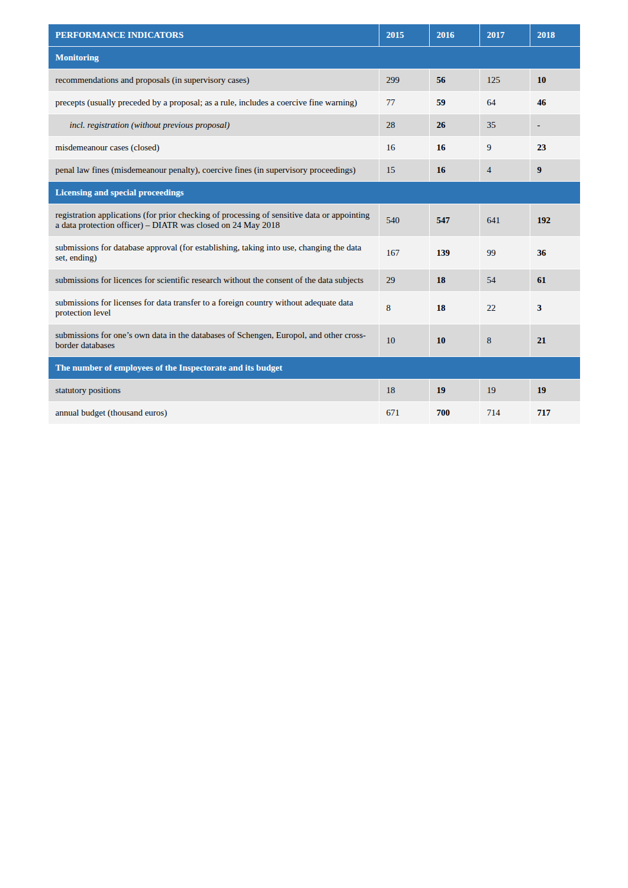| PERFORMANCE INDICATORS | 2015 | 2016 | 2017 | 2018 |
| --- | --- | --- | --- | --- |
| Monitoring |
| recommendations and proposals (in supervisory cases) | 299 | 56 | 125 | 10 |
| precepts (usually preceded by a proposal; as a rule, includes a coercive fine warning) | 77 | 59 | 64 | 46 |
| incl. registration (without previous proposal) | 28 | 26 | 35 | - |
| misdemeanour cases (closed) | 16 | 16 | 9 | 23 |
| penal law fines (misdemeanour penalty), coercive fines (in supervisory proceedings) | 15 | 16 | 4 | 9 |
| Licensing and special proceedings |
| registration applications (for prior checking of processing of sensitive data or appointing a data protection officer) – DIATR was closed on 24 May 2018 | 540 | 547 | 641 | 192 |
| submissions for database approval (for establishing, taking into use, changing the data set, ending) | 167 | 139 | 99 | 36 |
| submissions for licences for scientific research without the consent of the data subjects | 29 | 18 | 54 | 61 |
| submissions for licenses for data transfer to a foreign country without adequate data protection level | 8 | 18 | 22 | 3 |
| submissions for one’s own data in the databases of Schengen, Europol, and other cross-border databases | 10 | 10 | 8 | 21 |
| The number of employees of the Inspectorate and its budget |
| statutory positions | 18 | 19 | 19 | 19 |
| annual budget (thousand euros) | 671 | 700 | 714 | 717 |